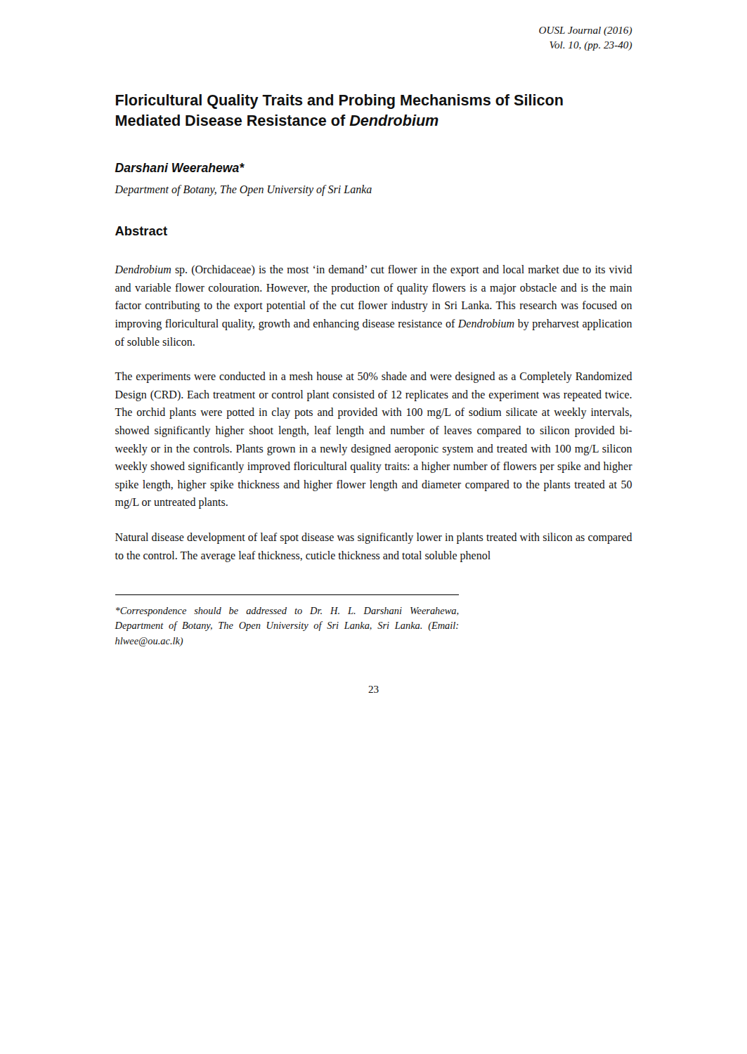OUSL Journal (2016)
Vol. 10, (pp. 23-40)
Floricultural Quality Traits and Probing Mechanisms of Silicon Mediated Disease Resistance of Dendrobium
Darshani Weerahewa*
Department of Botany, The Open University of Sri Lanka
Abstract
Dendrobium sp. (Orchidaceae) is the most ‘in demand’ cut flower in the export and local market due to its vivid and variable flower colouration. However, the production of quality flowers is a major obstacle and is the main factor contributing to the export potential of the cut flower industry in Sri Lanka. This research was focused on improving floricultural quality, growth and enhancing disease resistance of Dendrobium by preharvest application of soluble silicon.
The experiments were conducted in a mesh house at 50% shade and were designed as a Completely Randomized Design (CRD). Each treatment or control plant consisted of 12 replicates and the experiment was repeated twice. The orchid plants were potted in clay pots and provided with 100 mg/L of sodium silicate at weekly intervals, showed significantly higher shoot length, leaf length and number of leaves compared to silicon provided bi-weekly or in the controls. Plants grown in a newly designed aeroponic system and treated with 100 mg/L silicon weekly showed significantly improved floricultural quality traits: a higher number of flowers per spike and higher spike length, higher spike thickness and higher flower length and diameter compared to the plants treated at 50 mg/L or untreated plants.
Natural disease development of leaf spot disease was significantly lower in plants treated with silicon as compared to the control. The average leaf thickness, cuticle thickness and total soluble phenol
*Correspondence should be addressed to Dr. H. L. Darshani Weerahewa, Department of Botany, The Open University of Sri Lanka, Sri Lanka. (Email: hlwee@ou.ac.lk)
23